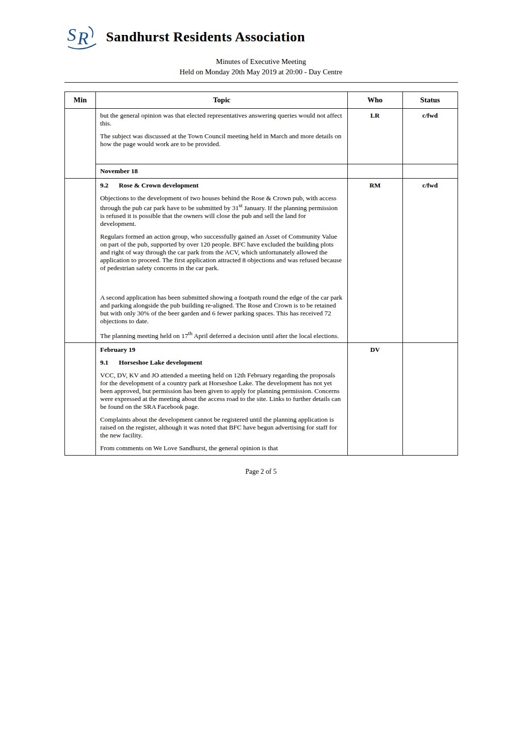S R
Sandhurst Residents Association
Minutes of Executive Meeting
Held on Monday 20th May 2019 at 20:00 - Day Centre
| Min | Topic | Who | Status |
| --- | --- | --- | --- |
| | but the general opinion was that elected representatives answering queries would not affect this. The subject was discussed at the Town Council meeting held in March and more details on how the page would work are to be provided. | LR | c/fwd |
| November 18 | | |
| | 9.2 Rose & Crown development Objections to the development of two houses behind the Rose & Crown pub, with access through the pub car park have to be submitted by 31 st January. If the planning permission is refused it is possible that the owners will close the pub and sell the land for development. Regulars formed an action group, who successfully gained an Asset of Community Value on part of the pub, supported by over 120 people. BFC have excluded the building plots and right of way through the car park from the ACV, which unfortunately allowed the application to proceed. The first application attracted 8 objections and was refused because of pedestrian safety concerns in the car park. A second application has been submitted showing a footpath round the edge of the car park and parking alongside the pub building re-aligned. The Rose and Crown is to be retained but with only 30% of the beer garden and 6 fewer parking spaces. This has received 72 objections to date. The planning meeting held on 17 th April deferred a decision until after the local elections. | RM | c/fwd |
| | February 19 9.1 Horseshoe Lake development VCC, DV, KV and JO attended a meeting held on 12th February regarding the proposals for the development of a country park at Horseshoe Lake. The development has not yet been approved, but permission has been given to apply for planning permission. Concerns were expressed at the meeting about the access road to the site. Links to further details can be found on the SRA Facebook page. Complaints about the development cannot be registered until the planning application is raised on the register, although it was noted that BFC have begun advertising for staff for the new facility. From comments on We Love Sandhurst, the general opinion is that | DV | |
Page 2 of 5